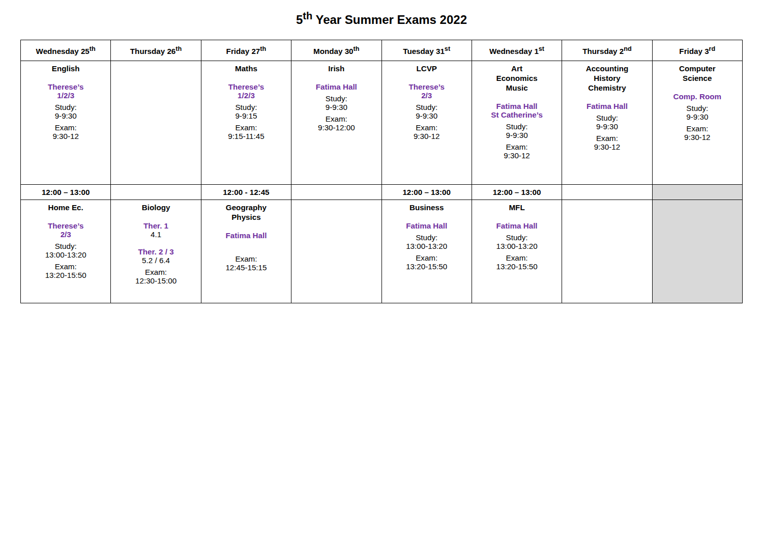5th Year Summer Exams 2022
| Wednesday 25 th | Thursday 26 th | Friday 27 th | Monday 30 th | Tuesday 31 st | Wednesday 1 st | Thursday 2 nd | Friday 3 rd |
| --- | --- | --- | --- | --- | --- | --- | --- |
| English Therese’s 1/2/3 Study: 9-9:30 Exam: 9:30-12 | | Maths Therese’s 1/2/3 Study: 9-9:15 Exam: 9:15-11:45 | Irish Fatima Hall Study: 9-9:30 Exam: 9:30-12:00 | LCVP Therese’s 2/3 Study: 9-9:30 Exam: 9:30-12 | Art Economics Music Fatima Hall St Catherine’s Study: 9-9:30 Exam: 9:30-12 | Accounting History Chemistry Fatima Hall Study: 9-9:30 Exam: 9:30-12 | Computer Science Comp. Room Study: 9-9:30 Exam: 9:30-12 |
| 12:00 – 13:00 | | 12:00 - 12:45 | | 12:00 – 13:00 | 12:00 – 13:00 | | |
| Home Ec. Therese’s 2/3 Study: 13:00-13:20 Exam: 13:20-15:50 | Biology Ther. 1 4.1 Ther. 2 / 3 5.2 / 6.4 Exam: 12:30-15:00 | Geography Physics Fatima Hall Exam: 12:45-15:15 | | Business Fatima Hall Study: 13:00-13:20 Exam: 13:20-15:50 | MFL Fatima Hall Study: 13:00-13:20 Exam: 13:20-15:50 | | |